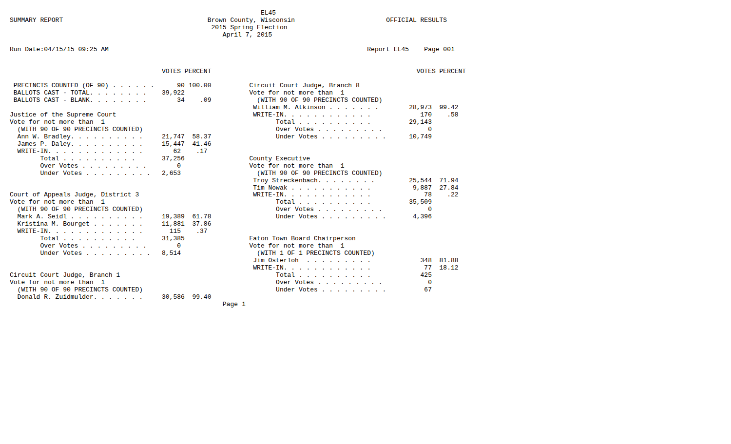EL45
SUMMARY REPORT                                      Brown County, Wisconsin                        OFFICIAL RESULTS
                                                     2015 Spring Election
                                                        April 7, 2015

Run Date:04/15/15 09:25 AM                                                                    Report EL45    Page 001


                                        VOTES PERCENT                                                      VOTES PERCENT

 PRECINCTS COUNTED (OF 90) . . . . . .      90 100.00          Circuit Court Judge, Branch 8
 BALLOTS CAST - TOTAL. . . . . . . .    39,922                 Vote for not more than  1
 BALLOTS CAST - BLANK. . . . . . . .        34    .09            (WITH 90 OF 90 PRECINCTS COUNTED)
                                                                William M. Atkinson . . . . . . .        28,973  99.42
Justice of the Supreme Court                                    WRITE-IN. . . . . . . . . . . .             170    .58
Vote for not more than  1                                             Total . . . . . . . . . .          29,143
  (WITH 90 OF 90 PRECINCTS COUNTED)                                   Over Votes . . . . . . . . .            0
  Ann W. Bradley. . . . . . . . . .     21,747  58.37                 Under Votes . . . . . . . . .      10,749
  James P. Daley. . . . . . . . . .     15,447  41.46
  WRITE-IN. . . . . . . . . . . . .        62    .17
        Total . . . . . . . . . .       37,256                 County Executive
        Over Votes . . . . . . . . .        0                  Vote for not more than  1
        Under Votes . . . . . . . . .   2,653                    (WITH 90 OF 90 PRECINCTS COUNTED)
                                                                Troy Streckenbach. . . . . . . .         25,544  71.94
                                                                Tim Nowak . . . . . . . . . . .           9,887  27.84
Court of Appeals Judge, District 3                              WRITE-IN. . . . . . . . . . . .              78    .22
Vote for not more than  1                                             Total . . . . . . . . . .          35,509
  (WITH 90 OF 90 PRECINCTS COUNTED)                                   Over Votes . . . . . . . . .            0
  Mark A. Seidl . . . . . . . . . .     19,389  61.78                 Under Votes . . . . . . . . .       4,396
  Kristina M. Bourget . . . . . . .     11,881  37.86
  WRITE-IN. . . . . . . . . . . . .       115    .37
        Total . . . . . . . . . .       31,385                 Eaton Town Board Chairperson
        Over Votes . . . . . . . . .        0                  Vote for not more than  1
        Under Votes . . . . . . . . .   8,514                    (WITH 1 OF 1 PRECINCTS COUNTED)
                                                                Jim Osterloh  . . . . . . . . .             348  81.88
                                                                WRITE-IN. . . . . . . . . . . .              77  18.12
Circuit Court Judge, Branch 1                                         Total . . . . . . . . . .             425
Vote for not more than  1                                             Over Votes . . . . . . . . .            0
  (WITH 90 OF 90 PRECINCTS COUNTED)                                   Under Votes . . . . . . . . .          67
  Donald R. Zuidmulder. . . . . . .     30,586  99.40
                                                        Page 1